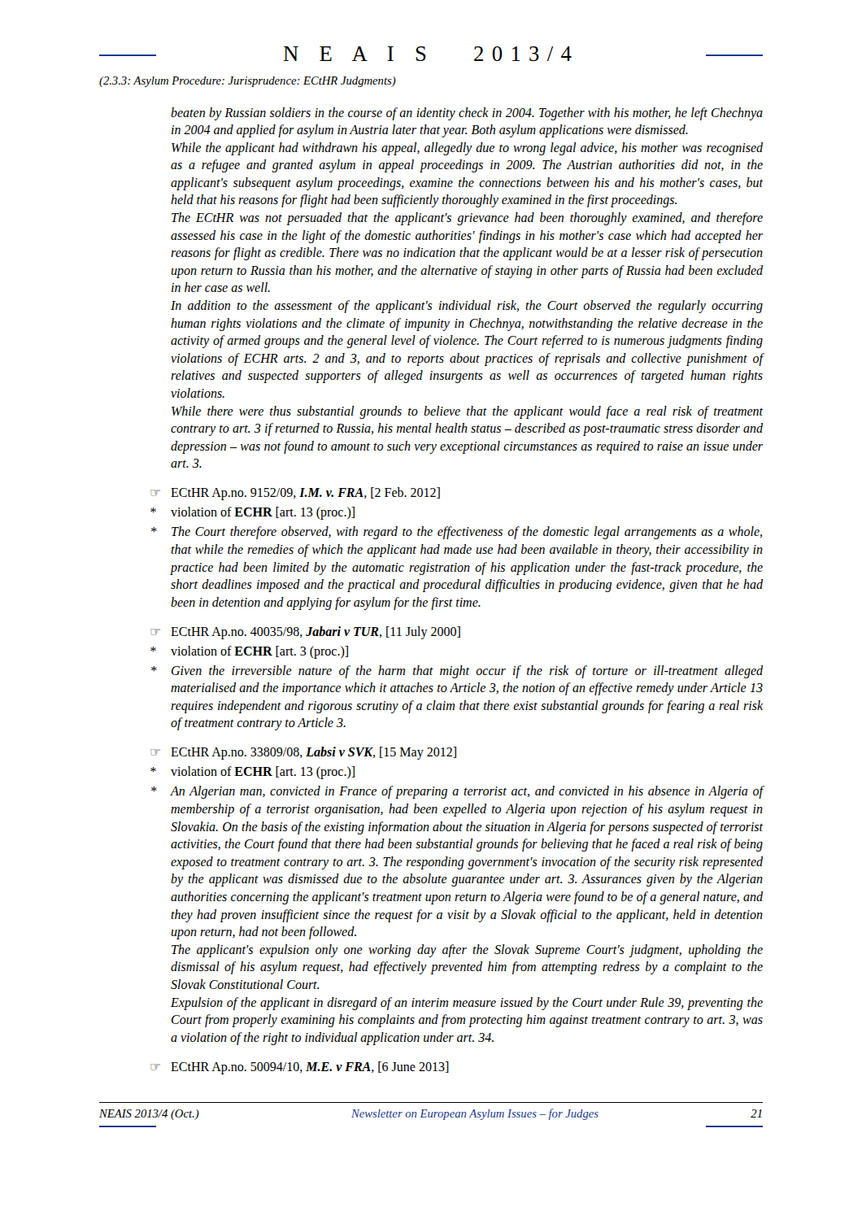N E A I S 2013/4
(2.3.3: Asylum Procedure: Jurisprudence: ECtHR Judgments)
beaten by Russian soldiers in the course of an identity check in 2004. Together with his mother, he left Chechnya in 2004 and applied for asylum in Austria later that year. Both asylum applications were dismissed.
While the applicant had withdrawn his appeal, allegedly due to wrong legal advice, his mother was recognised as a refugee and granted asylum in appeal proceedings in 2009. The Austrian authorities did not, in the applicant's subsequent asylum proceedings, examine the connections between his and his mother's cases, but held that his reasons for flight had been sufficiently thoroughly examined in the first proceedings.
The ECtHR was not persuaded that the applicant's grievance had been thoroughly examined, and therefore assessed his case in the light of the domestic authorities' findings in his mother's case which had accepted her reasons for flight as credible. There was no indication that the applicant would be at a lesser risk of persecution upon return to Russia than his mother, and the alternative of staying in other parts of Russia had been excluded in her case as well.
In addition to the assessment of the applicant's individual risk, the Court observed the regularly occurring human rights violations and the climate of impunity in Chechnya, notwithstanding the relative decrease in the activity of armed groups and the general level of violence. The Court referred to is numerous judgments finding violations of ECHR arts. 2 and 3, and to reports about practices of reprisals and collective punishment of relatives and suspected supporters of alleged insurgents as well as occurrences of targeted human rights violations.
While there were thus substantial grounds to believe that the applicant would face a real risk of treatment contrary to art. 3 if returned to Russia, his mental health status – described as post-traumatic stress disorder and depression – was not found to amount to such very exceptional circumstances as required to raise an issue under art. 3.
☞ECtHR Ap.no. 9152/09, I.M. v. FRA, [2 Feb. 2012]
*violation of ECHR [art. 13 (proc.)]
*
The Court therefore observed, with regard to the effectiveness of the domestic legal arrangements as a whole, that while the remedies of which the applicant had made use had been available in theory, their accessibility in practice had been limited by the automatic registration of his application under the fast-track procedure, the short deadlines imposed and the practical and procedural difficulties in producing evidence, given that he had been in detention and applying for asylum for the first time.
☞ECtHR Ap.no. 40035/98, Jabari v TUR, [11 July 2000]
*violation of ECHR [art. 3 (proc.)]
*
Given the irreversible nature of the harm that might occur if the risk of torture or ill-treatment alleged materialised and the importance which it attaches to Article 3, the notion of an effective remedy under Article 13 requires independent and rigorous scrutiny of a claim that there exist substantial grounds for fearing a real risk of treatment contrary to Article 3.
☞ECtHR Ap.no. 33809/08, Labsi v SVK, [15 May 2012]
*violation of ECHR [art. 13 (proc.)]
*
An Algerian man, convicted in France of preparing a terrorist act, and convicted in his absence in Algeria of membership of a terrorist organisation, had been expelled to Algeria upon rejection of his asylum request in Slovakia. On the basis of the existing information about the situation in Algeria for persons suspected of terrorist activities, the Court found that there had been substantial grounds for believing that he faced a real risk of being exposed to treatment contrary to art. 3. The responding government's invocation of the security risk represented by the applicant was dismissed due to the absolute guarantee under art. 3. Assurances given by the Algerian authorities concerning the applicant's treatment upon return to Algeria were found to be of a general nature, and they had proven insufficient since the request for a visit by a Slovak official to the applicant, held in detention upon return, had not been followed.
The applicant's expulsion only one working day after the Slovak Supreme Court's judgment, upholding the dismissal of his asylum request, had effectively prevented him from attempting redress by a complaint to the Slovak Constitutional Court.
Expulsion of the applicant in disregard of an interim measure issued by the Court under Rule 39, preventing the Court from properly examining his complaints and from protecting him against treatment contrary to art. 3, was a violation of the right to individual application under art. 34.
☞ECtHR Ap.no. 50094/10, M.E. v FRA, [6 June 2013]
NEAIS 2013/4 (Oct.)
Newsletter on European Asylum Issues – for Judges
21